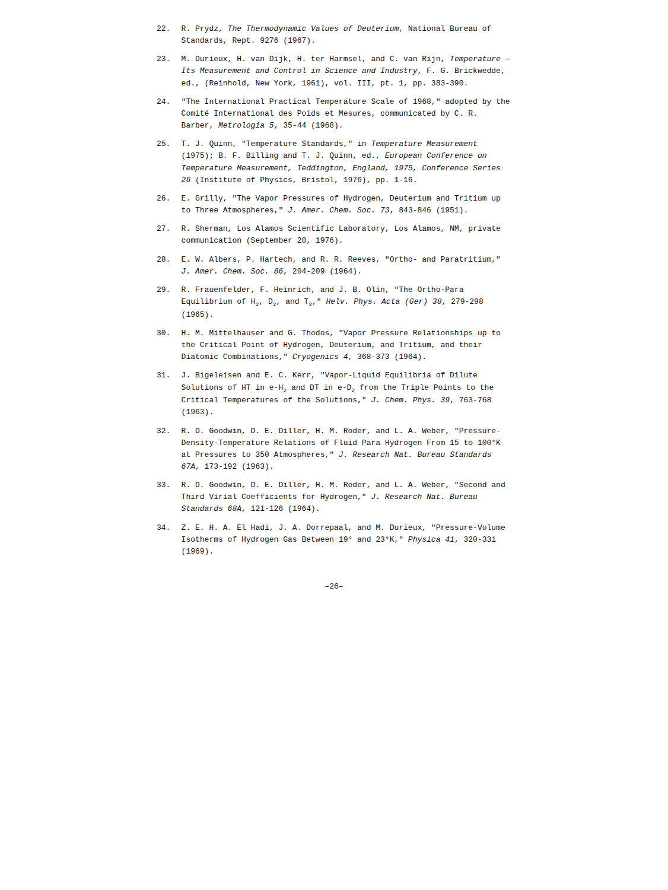22. R. Prydz, The Thermodynamic Values of Deuterium, National Bureau of Standards, Rept. 9276 (1967).
23. M. Durieux, H. van Dijk, H. ter Harmsel, and C. van Rijn, Temperature — Its Measurement and Control in Science and Industry, F. G. Brickwedde, ed., (Reinhold, New York, 1961), vol. III, pt. 1, pp. 383-390.
24. "The International Practical Temperature Scale of 1968," adopted by the Comité International des Poids et Mesures, communicated by C. R. Barber, Metrologia 5, 35-44 (1968).
25. T. J. Quinn, "Temperature Standards," in Temperature Measurement (1975); B. F. Billing and T. J. Quinn, ed., European Conference on Temperature Measurement, Teddington, England, 1975, Conference Series 26 (Institute of Physics, Bristol, 1976), pp. 1-16.
26. E. Grilly, "The Vapor Pressures of Hydrogen, Deuterium and Tritium up to Three Atmospheres," J. Amer. Chem. Soc. 73, 843-846 (1951).
27. R. Sherman, Los Alamos Scientific Laboratory, Los Alamos, NM, private communication (September 28, 1976).
28. E. W. Albers, P. Hartech, and R. R. Reeves, "Ortho- and Paratritium," J. Amer. Chem. Soc. 86, 204-209 (1964).
29. R. Frauenfelder, F. Heinrich, and J. B. Olin, "The Ortho-Para Equilibrium of H2, D2, and T2," Helv. Phys. Acta (Ger) 38, 279-298 (1965).
30. H. M. Mittelhauser and G. Thodos, "Vapor Pressure Relationships up to the Critical Point of Hydrogen, Deuterium, and Tritium, and their Diatomic Combinations," Cryogenics 4, 368-373 (1964).
31. J. Bigeleisen and E. C. Kerr, "Vapor-Liquid Equilibria of Dilute Solutions of HT in e-H2 and DT in e-D2 from the Triple Points to the Critical Temperatures of the Solutions," J. Chem. Phys. 39, 763-768 (1963).
32. R. D. Goodwin, D. E. Diller, H. M. Roder, and L. A. Weber, "Pressure-Density-Temperature Relations of Fluid Para Hydrogen From 15 to 100°K at Pressures to 350 Atmospheres," J. Research Nat. Bureau Standards 67A, 173-192 (1963).
33. R. D. Goodwin, D. E. Diller, H. M. Roder, and L. A. Weber, "Second and Third Virial Coefficients for Hydrogen," J. Research Nat. Bureau Standards 68A, 121-126 (1964).
34. Z. E. H. A. El Hadi, J. A. Dorrepaal, and M. Durieux, "Pressure-Volume Isotherms of Hydrogen Gas Between 19° and 23°K," Physica 41, 320-331 (1969).
–26–